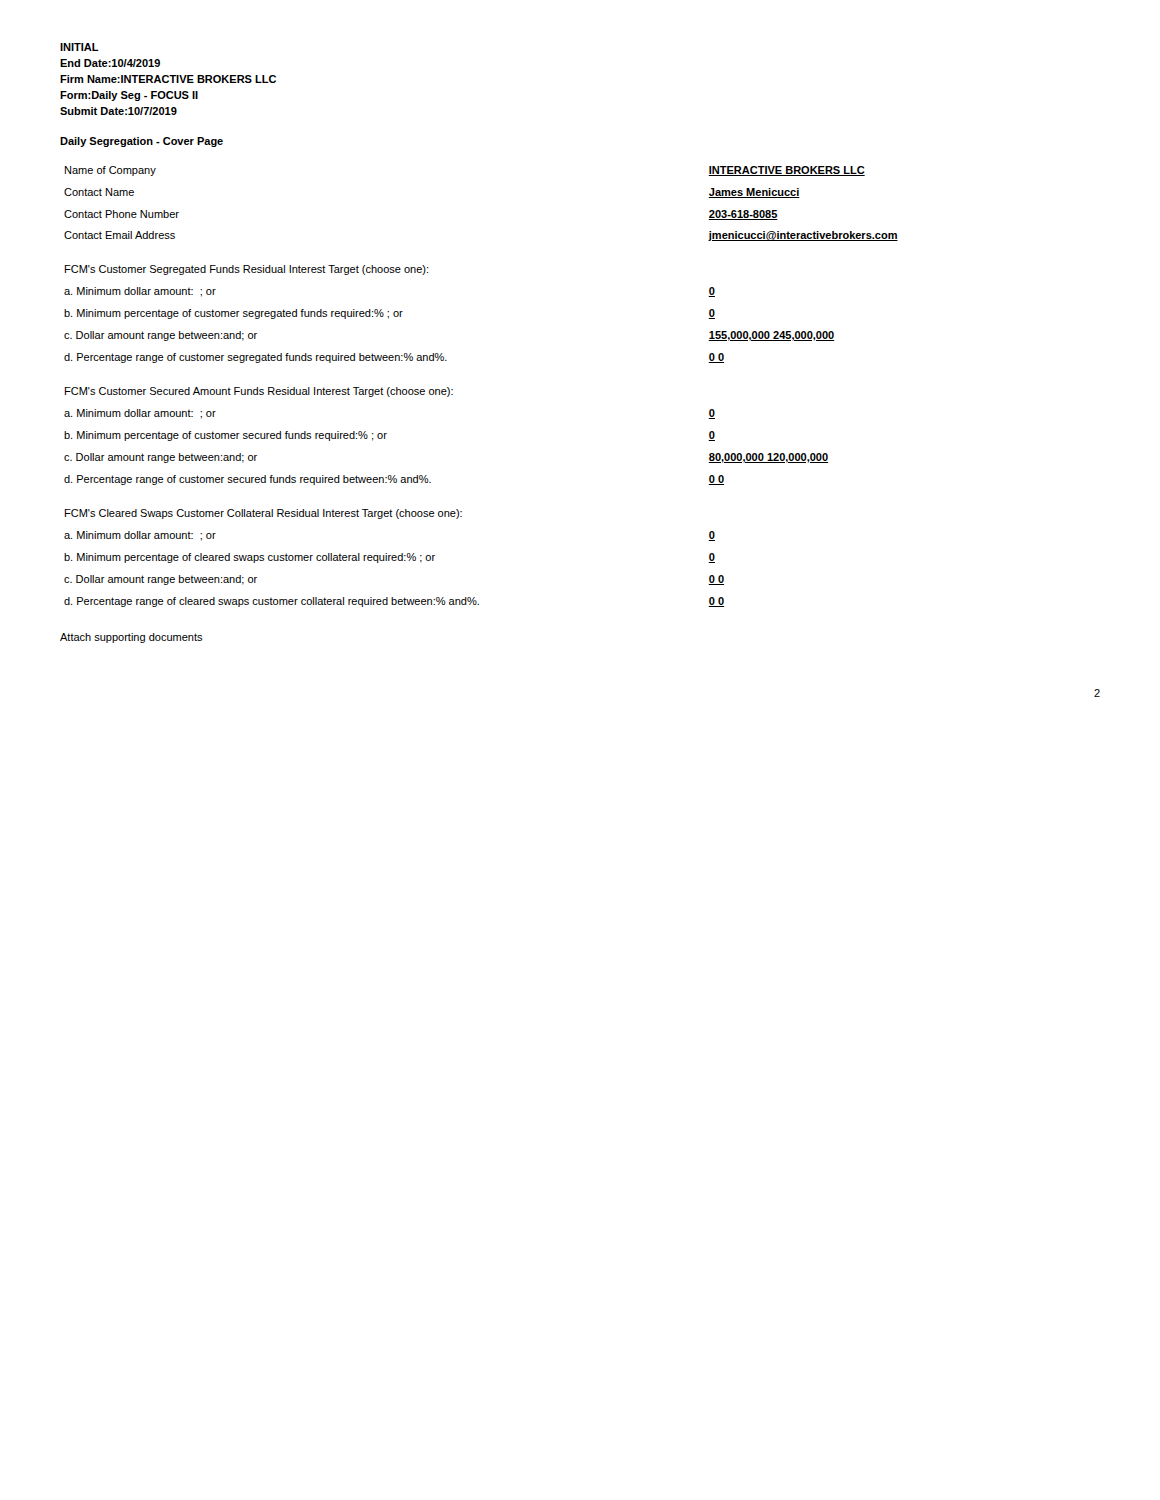INITIAL
End Date:10/4/2019
Firm Name:INTERACTIVE BROKERS LLC
Form:Daily Seg - FOCUS II
Submit Date:10/7/2019
Daily Segregation - Cover Page
| Name of Company | INTERACTIVE BROKERS LLC |
| Contact Name | James Menicucci |
| Contact Phone Number | 203-618-8085 |
| Contact Email Address | jmenicucci@interactivebrokers.com |
| FCM's Customer Segregated Funds Residual Interest Target (choose one): | |
| a. Minimum dollar amount: ; or | 0 |
| b. Minimum percentage of customer segregated funds required:% ; or | 0 |
| c. Dollar amount range between:and; or | 155,000,000 245,000,000 |
| d. Percentage range of customer segregated funds required between:% and%. | 0 0 |
| FCM's Customer Secured Amount Funds Residual Interest Target (choose one): | |
| a. Minimum dollar amount: ; or | 0 |
| b. Minimum percentage of customer secured funds required:% ; or | 0 |
| c. Dollar amount range between:and; or | 80,000,000 120,000,000 |
| d. Percentage range of customer secured funds required between:% and%. | 0 0 |
| FCM's Cleared Swaps Customer Collateral Residual Interest Target (choose one): | |
| a. Minimum dollar amount: ; or | 0 |
| b. Minimum percentage of cleared swaps customer collateral required:% ; or | 0 |
| c. Dollar amount range between:and; or | 0 0 |
| d. Percentage range of cleared swaps customer collateral required between:% and%. | 0 0 |
Attach supporting documents
2